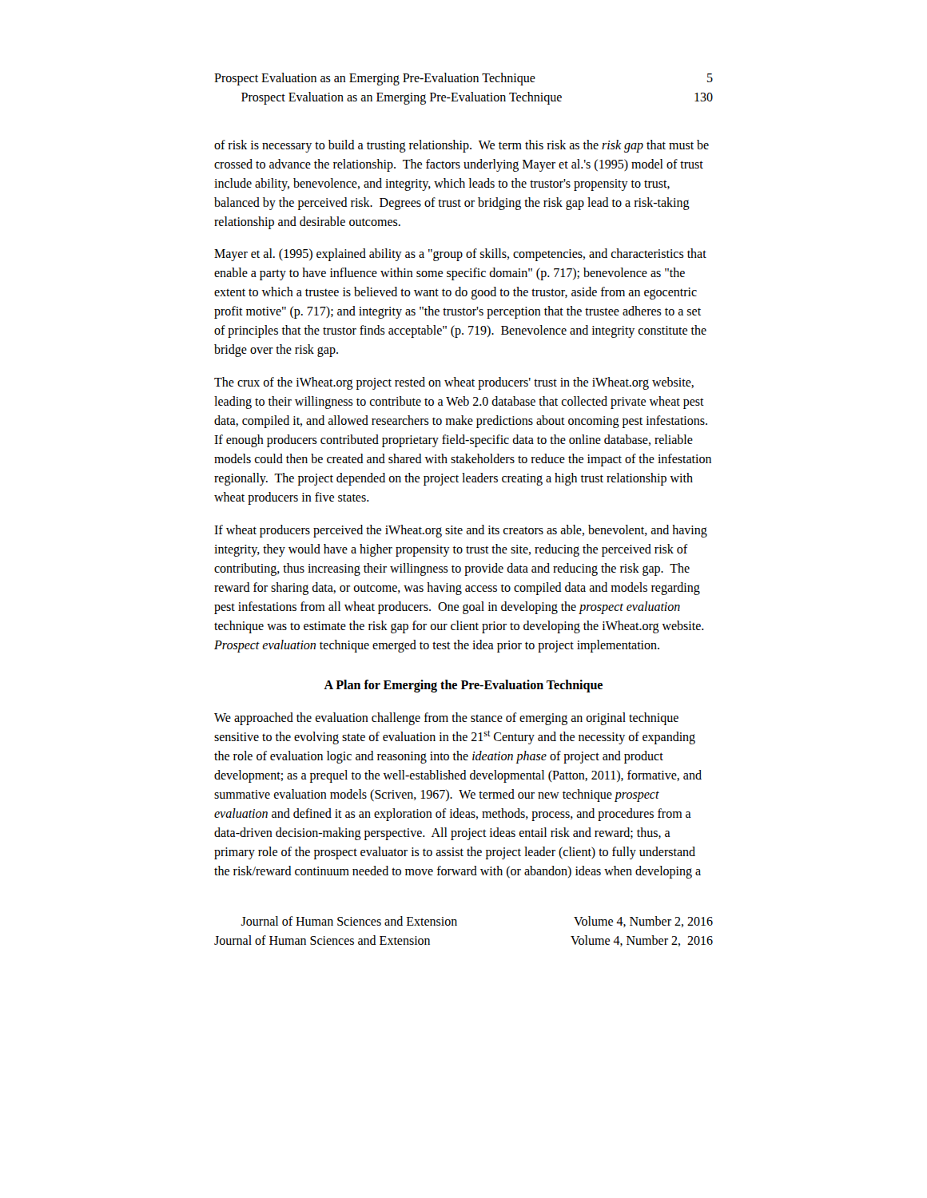Prospect Evaluation as an Emerging Pre-Evaluation Technique 5
Prospect Evaluation as an Emerging Pre-Evaluation Technique 130
of risk is necessary to build a trusting relationship. We term this risk as the risk gap that must be crossed to advance the relationship. The factors underlying Mayer et al.'s (1995) model of trust include ability, benevolence, and integrity, which leads to the trustor's propensity to trust, balanced by the perceived risk. Degrees of trust or bridging the risk gap lead to a risk-taking relationship and desirable outcomes.
Mayer et al. (1995) explained ability as a "group of skills, competencies, and characteristics that enable a party to have influence within some specific domain" (p. 717); benevolence as "the extent to which a trustee is believed to want to do good to the trustor, aside from an egocentric profit motive" (p. 717); and integrity as "the trustor's perception that the trustee adheres to a set of principles that the trustor finds acceptable" (p. 719). Benevolence and integrity constitute the bridge over the risk gap.
The crux of the iWheat.org project rested on wheat producers' trust in the iWheat.org website, leading to their willingness to contribute to a Web 2.0 database that collected private wheat pest data, compiled it, and allowed researchers to make predictions about oncoming pest infestations. If enough producers contributed proprietary field-specific data to the online database, reliable models could then be created and shared with stakeholders to reduce the impact of the infestation regionally. The project depended on the project leaders creating a high trust relationship with wheat producers in five states.
If wheat producers perceived the iWheat.org site and its creators as able, benevolent, and having integrity, they would have a higher propensity to trust the site, reducing the perceived risk of contributing, thus increasing their willingness to provide data and reducing the risk gap. The reward for sharing data, or outcome, was having access to compiled data and models regarding pest infestations from all wheat producers. One goal in developing the prospect evaluation technique was to estimate the risk gap for our client prior to developing the iWheat.org website. Prospect evaluation technique emerged to test the idea prior to project implementation.
A Plan for Emerging the Pre-Evaluation Technique
We approached the evaluation challenge from the stance of emerging an original technique sensitive to the evolving state of evaluation in the 21st Century and the necessity of expanding the role of evaluation logic and reasoning into the ideation phase of project and product development; as a prequel to the well-established developmental (Patton, 2011), formative, and summative evaluation models (Scriven, 1967). We termed our new technique prospect evaluation and defined it as an exploration of ideas, methods, process, and procedures from a data-driven decision-making perspective. All project ideas entail risk and reward; thus, a primary role of the prospect evaluator is to assist the project leader (client) to fully understand the risk/reward continuum needed to move forward with (or abandon) ideas when developing a
Journal of Human Sciences and Extension Volume 4, Number 2, 2016
Journal of Human Sciences and Extension Volume 4, Number 2, 2016